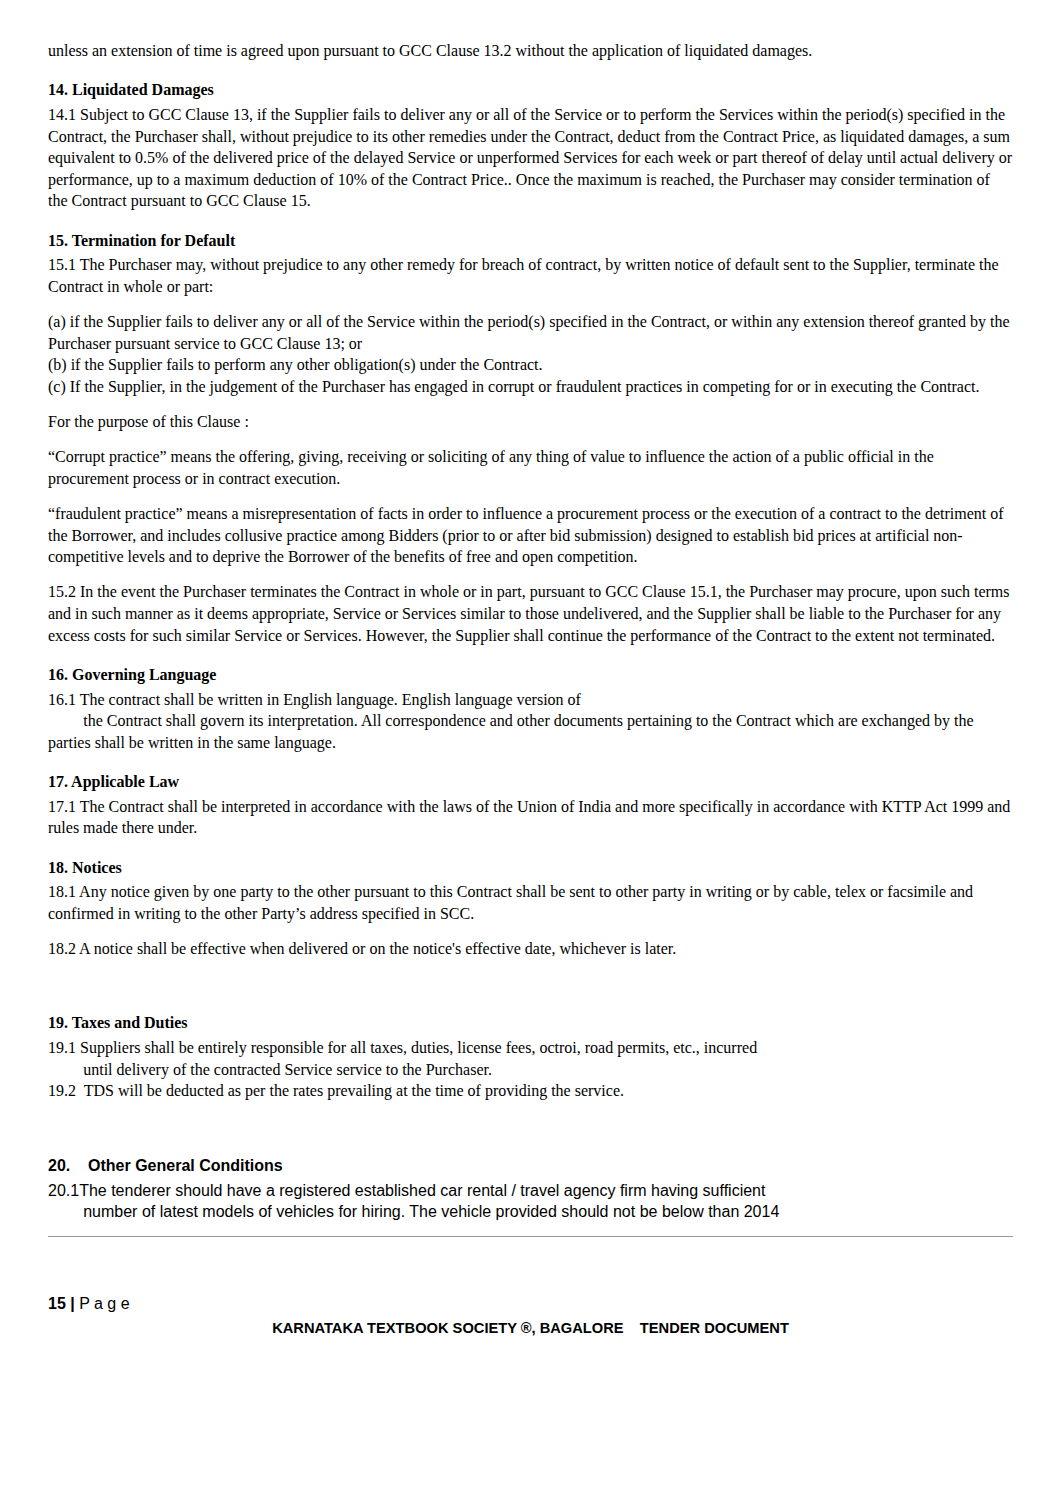unless an extension of time is agreed upon pursuant to GCC Clause 13.2 without the application of liquidated damages.
14. Liquidated Damages
14.1 Subject to GCC Clause 13, if the Supplier fails to deliver any or all of the Service or to perform the Services within the period(s) specified in the Contract, the Purchaser shall, without prejudice to its other remedies under the Contract, deduct from the Contract Price, as liquidated damages, a sum equivalent to 0.5% of the delivered price of the delayed Service or unperformed Services for each week or part thereof of delay until actual delivery or performance, up to a maximum deduction of 10% of the Contract Price.. Once the maximum is reached, the Purchaser may consider termination of the Contract pursuant to GCC Clause 15.
15. Termination for Default
15.1 The Purchaser may, without prejudice to any other remedy for breach of contract, by written notice of default sent to the Supplier, terminate the Contract in whole or part:
(a) if the Supplier fails to deliver any or all of the Service within the period(s) specified in the Contract, or within any extension thereof granted by the Purchaser pursuant service to GCC Clause 13; or
(b) if the Supplier fails to perform any other obligation(s) under the Contract.
(c) If the Supplier, in the judgement of the Purchaser has engaged in corrupt or fraudulent practices in competing for or in executing the Contract.
For the purpose of this Clause :
“Corrupt practice” means the offering, giving, receiving or soliciting of any thing of value to influence the action of a public official in the procurement process or in contract execution.
“fraudulent practice” means a misrepresentation of facts in order to influence a procurement process or the execution of a contract to the detriment of the Borrower, and includes collusive practice among Bidders (prior to or after bid submission) designed to establish bid prices at artificial non-competitive levels and to deprive the Borrower of the benefits of free and open competition.
15.2 In the event the Purchaser terminates the Contract in whole or in part, pursuant to GCC Clause 15.1, the Purchaser may procure, upon such terms and in such manner as it deems appropriate, Service or Services similar to those undelivered, and the Supplier shall be liable to the Purchaser for any excess costs for such similar Service or Services. However, the Supplier shall continue the performance of the Contract to the extent not terminated.
16. Governing Language
16.1 The contract shall be written in English language. English language version of
the Contract shall govern its interpretation. All correspondence and other documents pertaining to the Contract which are exchanged by the parties shall be written in the same language.
17. Applicable Law
17.1 The Contract shall be interpreted in accordance with the laws of the Union of India and more specifically in accordance with KTTP Act 1999 and rules made there under.
18. Notices
18.1 Any notice given by one party to the other pursuant to this Contract shall be sent to other party in writing or by cable, telex or facsimile and confirmed in writing to the other Party’s address specified in SCC.
18.2 A notice shall be effective when delivered or on the notice's effective date, whichever is later.
19. Taxes and Duties
19.1 Suppliers shall be entirely responsible for all taxes, duties, license fees, octroi, road permits, etc., incurred
until delivery of the contracted Service service to the Purchaser.
19.2 TDS will be deducted as per the rates prevailing at the time of providing the service.
20. Other General Conditions
20.1The tenderer should have a registered established car rental / travel agency firm having sufficient
number of latest models of vehicles for hiring. The vehicle provided should not be below than 2014
15 | P a g e
KARNATAKA TEXTBOOK SOCIETY ®, BAGALORE TENDER DOCUMENT